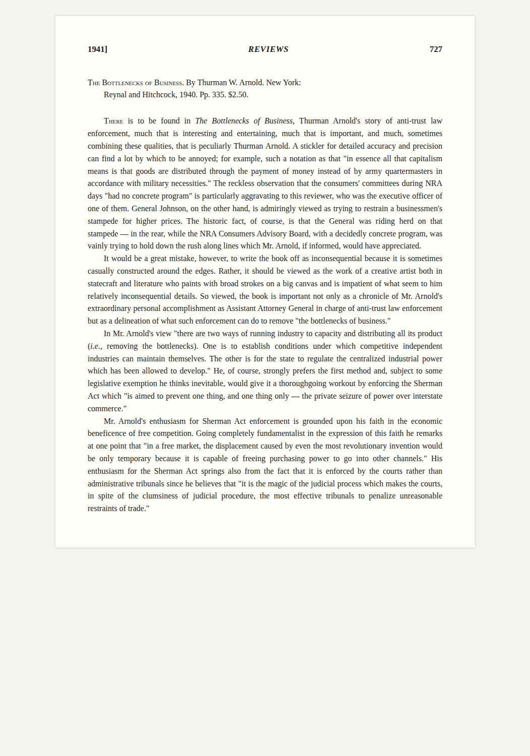1941] REVIEWS 727
The Bottlenecks of Business. By Thurman W. Arnold. New York: Reynal and Hitchcock, 1940. Pp. 335. $2.50.
There is to be found in The Bottlenecks of Business, Thurman Arnold's story of anti-trust law enforcement, much that is interesting and entertaining, much that is important, and much, sometimes combining these qualities, that is peculiarly Thurman Arnold. A stickler for detailed accuracy and precision can find a lot by which to be annoyed; for example, such a notation as that "in essence all that capitalism means is that goods are distributed through the payment of money instead of by army quartermasters in accordance with military necessities." The reckless observation that the consumers' committees during NRA days "had no concrete program" is particularly aggravating to this reviewer, who was the executive officer of one of them. General Johnson, on the other hand, is admiringly viewed as trying to restrain a businessmen's stampede for higher prices. The historic fact, of course, is that the General was riding herd on that stampede — in the rear, while the NRA Consumers Advisory Board, with a decidedly concrete program, was vainly trying to hold down the rush along lines which Mr. Arnold, if informed, would have appreciated.
It would be a great mistake, however, to write the book off as inconsequential because it is sometimes casually constructed around the edges. Rather, it should be viewed as the work of a creative artist both in statecraft and literature who paints with broad strokes on a big canvas and is impatient of what seem to him relatively inconsequential details. So viewed, the book is important not only as a chronicle of Mr. Arnold's extraordinary personal accomplishment as Assistant Attorney General in charge of anti-trust law enforcement but as a delineation of what such enforcement can do to remove "the bottlenecks of business."
In Mr. Arnold's view "there are two ways of running industry to capacity and distributing all its product (i.e., removing the bottlenecks). One is to establish conditions under which competitive independent industries can maintain themselves. The other is for the state to regulate the centralized industrial power which has been allowed to develop." He, of course, strongly prefers the first method and, subject to some legislative exemption he thinks inevitable, would give it a thoroughgoing workout by enforcing the Sherman Act which "is aimed to prevent one thing, and one thing only — the private seizure of power over interstate commerce."
Mr. Arnold's enthusiasm for Sherman Act enforcement is grounded upon his faith in the economic beneficence of free competition. Going completely fundamentalist in the expression of this faith he remarks at one point that "in a free market, the displacement caused by even the most revolutionary invention would be only temporary because it is capable of freeing purchasing power to go into other channels." His enthusiasm for the Sherman Act springs also from the fact that it is enforced by the courts rather than administrative tribunals since he believes that "it is the magic of the judicial process which makes the courts, in spite of the clumsiness of judicial procedure, the most effective tribunals to penalize unreasonable restraints of trade."